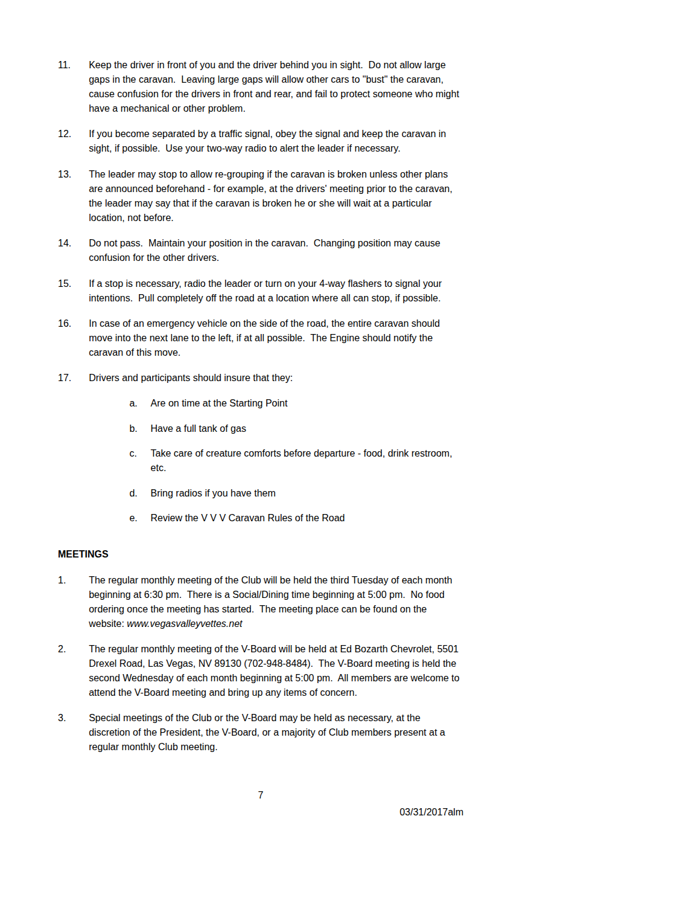11. Keep the driver in front of you and the driver behind you in sight. Do not allow large gaps in the caravan. Leaving large gaps will allow other cars to "bust" the caravan, cause confusion for the drivers in front and rear, and fail to protect someone who might have a mechanical or other problem.
12. If you become separated by a traffic signal, obey the signal and keep the caravan in sight, if possible. Use your two-way radio to alert the leader if necessary.
13. The leader may stop to allow re-grouping if the caravan is broken unless other plans are announced beforehand - for example, at the drivers' meeting prior to the caravan, the leader may say that if the caravan is broken he or she will wait at a particular location, not before.
14. Do not pass. Maintain your position in the caravan. Changing position may cause confusion for the other drivers.
15. If a stop is necessary, radio the leader or turn on your 4-way flashers to signal your intentions. Pull completely off the road at a location where all can stop, if possible.
16. In case of an emergency vehicle on the side of the road, the entire caravan should move into the next lane to the left, if at all possible. The Engine should notify the caravan of this move.
17. Drivers and participants should insure that they:
a. Are on time at the Starting Point
b. Have a full tank of gas
c. Take care of creature comforts before departure - food, drink restroom, etc.
d. Bring radios if you have them
e. Review the V V V Caravan Rules of the Road
MEETINGS
1. The regular monthly meeting of the Club will be held the third Tuesday of each month beginning at 6:30 pm. There is a Social/Dining time beginning at 5:00 pm. No food ordering once the meeting has started. The meeting place can be found on the website: www.vegasvalleyvettes.net
2. The regular monthly meeting of the V-Board will be held at Ed Bozarth Chevrolet, 5501 Drexel Road, Las Vegas, NV 89130 (702-948-8484). The V-Board meeting is held the second Wednesday of each month beginning at 5:00 pm. All members are welcome to attend the V-Board meeting and bring up any items of concern.
3. Special meetings of the Club or the V-Board may be held as necessary, at the discretion of the President, the V-Board, or a majority of Club members present at a regular monthly Club meeting.
7
03/31/2017alm